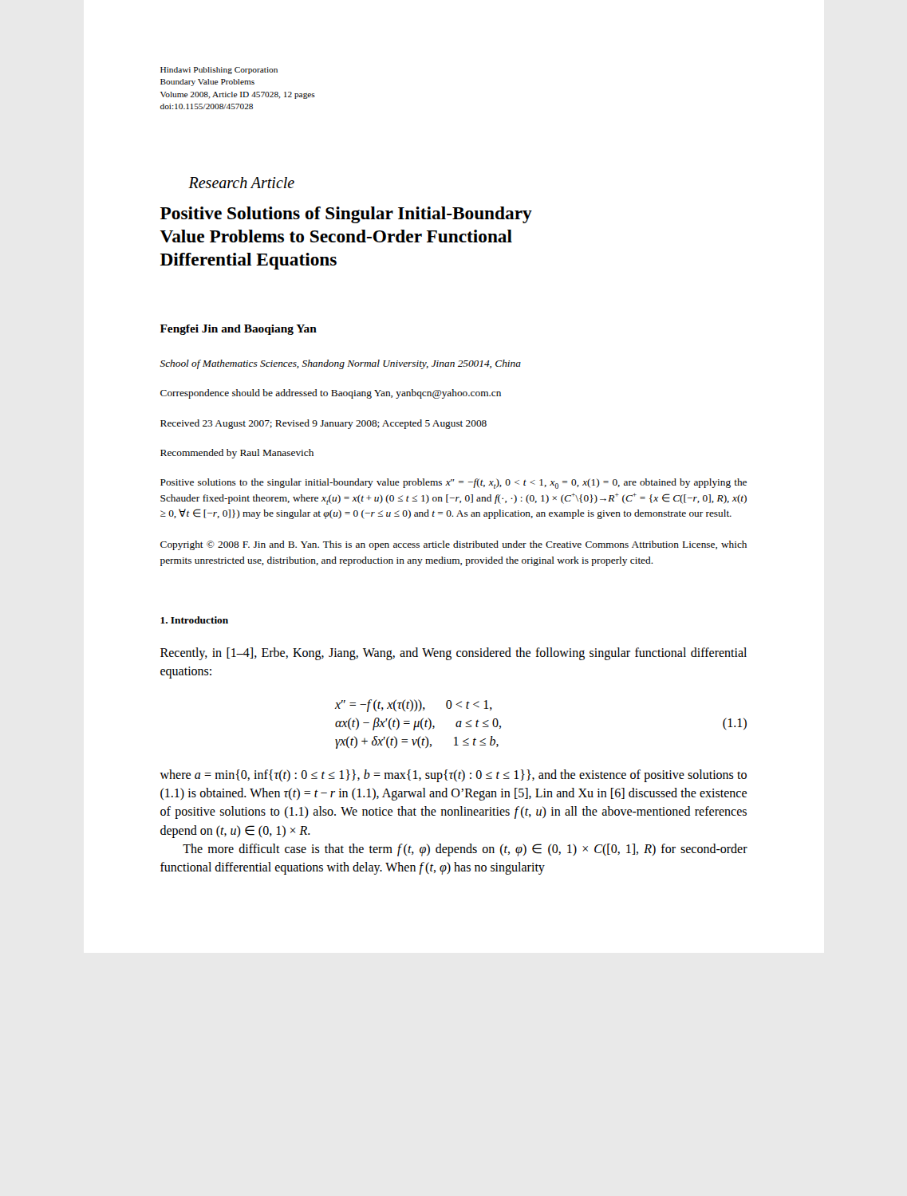Hindawi Publishing Corporation
Boundary Value Problems
Volume 2008, Article ID 457028, 12 pages
doi:10.1155/2008/457028
Research Article
Positive Solutions of Singular Initial-Boundary
Value Problems to Second-Order Functional
Differential Equations
Fengfei Jin and Baoqiang Yan
School of Mathematics Sciences, Shandong Normal University, Jinan 250014, China
Correspondence should be addressed to Baoqiang Yan, yanbqcn@yahoo.com.cn
Received 23 August 2007; Revised 9 January 2008; Accepted 5 August 2008
Recommended by Raul Manasevich
Positive solutions to the singular initial-boundary value problems x″ = −f(t, xt), 0 < t < 1, x0 = 0, x(1) = 0, are obtained by applying the Schauder fixed-point theorem, where xt(u) = x(t + u) (0 ≤ t ≤ 1) on [−r, 0] and f(·, ·) : (0, 1) × (C+\{0})→R+ (C+ = {x ∈ C([−r, 0], R), x(t) ≥ 0, ∀t ∈ [−r, 0]}) may be singular at φ(u) = 0 (−r ≤ u ≤ 0) and t = 0. As an application, an example is given to demonstrate our result.
Copyright © 2008 F. Jin and B. Yan. This is an open access article distributed under the Creative Commons Attribution License, which permits unrestricted use, distribution, and reproduction in any medium, provided the original work is properly cited.
1. Introduction
Recently, in [1–4], Erbe, Kong, Jiang, Wang, and Weng considered the following singular functional differential equations:
x″ = −f (t, x(τ(t))),0 < t < 1, αx(t) − βx′(t) = μ(t),a ≤ t ≤ 0, γx(t) + δx′(t) = ν(t),1 ≤ t ≤ b,
(1.1)
where a = min{0, inf{τ(t) : 0 ≤ t ≤ 1}}, b = max{1, sup{τ(t) : 0 ≤ t ≤ 1}}, and the existence of positive solutions to (1.1) is obtained. When τ(t) = t − r in (1.1), Agarwal and O’Regan in [5], Lin and Xu in [6] discussed the existence of positive solutions to (1.1) also. We notice that the nonlinearities f (t, u) in all the above-mentioned references depend on (t, u) ∈ (0, 1) × R.
The more difficult case is that the term f (t, φ) depends on (t, φ) ∈ (0, 1) × C([0, 1], R) for second-order functional differential equations with delay. When f (t, φ) has no singularity